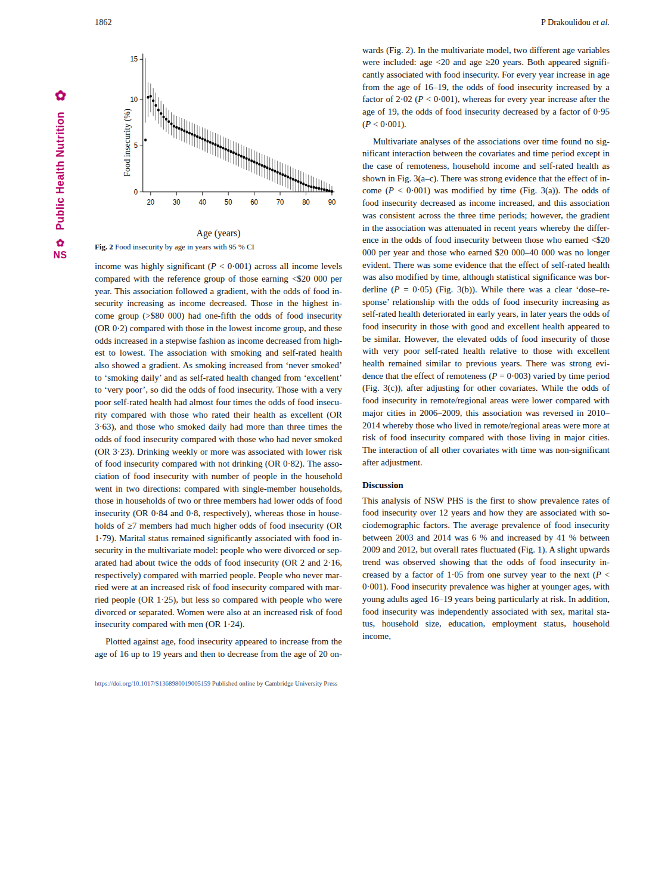1862 P Drakoulidou et al.
✿
Public Health Nutrition
✿
NS
Food insecurity (%)
Age (years)
0 5 10 15 20 30 40 50 60 70 80 90
Fig. 2 Food insecurity by age in years with 95 % CI
income was highly significant (P < 0·001) across all income levels compared with the reference group of those earning <$20 000 per year. This association followed a gradient, with the odds of food insecurity increasing as income decreased. Those in the highest income group (>$80 000) had one-fifth the odds of food insecurity (OR 0·2) compared with those in the lowest income group, and these odds increased in a stepwise fashion as income decreased from highest to lowest. The association with smoking and self-rated health also showed a gradient. As smoking increased from ‘never smoked’ to ‘smoking daily’ and as self-rated health changed from ‘excellent’ to ‘very poor’, so did the odds of food insecurity. Those with a very poor self-rated health had almost four times the odds of food insecurity compared with those who rated their health as excellent (OR 3·63), and those who smoked daily had more than three times the odds of food insecurity compared with those who had never smoked (OR 3·23). Drinking weekly or more was associated with lower risk of food insecurity compared with not drinking (OR 0·82). The association of food insecurity with number of people in the household went in two directions: compared with single-member households, those in households of two or three members had lower odds of food insecurity (OR 0·84 and 0·8, respectively), whereas those in households of ≥7 members had much higher odds of food insecurity (OR 1·79). Marital status remained significantly associated with food insecurity in the multivariate model: people who were divorced or separated had about twice the odds of food insecurity (OR 2 and 2·16, respectively) compared with married people. People who never married were at an increased risk of food insecurity compared with married people (OR 1·25), but less so compared with people who were divorced or separated. Women were also at an increased risk of food insecurity compared with men (OR 1·24).
Plotted against age, food insecurity appeared to increase from the age of 16 up to 19 years and then to decrease from the age of 20 onwards (Fig. 2). In the multivariate model, two different age variables were included: age <20 and age ≥20 years. Both appeared significantly associated with food insecurity. For every year increase in age from the age of 16–19, the odds of food insecurity increased by a factor of 2·02 (P < 0·001), whereas for every year increase after the age of 19, the odds of food insecurity decreased by a factor of 0·95 (P < 0·001).
Multivariate analyses of the associations over time found no significant interaction between the covariates and time period except in the case of remoteness, household income and self-rated health as shown in Fig. 3(a–c). There was strong evidence that the effect of income (P < 0·001) was modified by time (Fig. 3(a)). The odds of food insecurity decreased as income increased, and this association was consistent across the three time periods; however, the gradient in the association was attenuated in recent years whereby the difference in the odds of food insecurity between those who earned <$20 000 per year and those who earned $20 000–40 000 was no longer evident. There was some evidence that the effect of self-rated health was also modified by time, although statistical significance was borderline (P = 0·05) (Fig. 3(b)). While there was a clear ‘dose–response’ relationship with the odds of food insecurity increasing as self-rated health deteriorated in early years, in later years the odds of food insecurity in those with good and excellent health appeared to be similar. However, the elevated odds of food insecurity of those with very poor self-rated health relative to those with excellent health remained similar to previous years. There was strong evidence that the effect of remoteness (P = 0·003) varied by time period (Fig. 3(c)), after adjusting for other covariates. While the odds of food insecurity in remote/regional areas were lower compared with major cities in 2006–2009, this association was reversed in 2010–2014 whereby those who lived in remote/regional areas were more at risk of food insecurity compared with those living in major cities. The interaction of all other covariates with time was non-significant after adjustment.
Discussion
This analysis of NSW PHS is the first to show prevalence rates of food insecurity over 12 years and how they are associated with sociodemographic factors. The average prevalence of food insecurity between 2003 and 2014 was 6 % and increased by 41 % between 2009 and 2012, but overall rates fluctuated (Fig. 1). A slight upwards trend was observed showing that the odds of food insecurity increased by a factor of 1·05 from one survey year to the next (P < 0·001). Food insecurity prevalence was higher at younger ages, with young adults aged 16–19 years being particularly at risk. In addition, food insecurity was independently associated with sex, marital status, household size, education, employment status, household income,
https://doi.org/10.1017/S1368980019005159 Published online by Cambridge University Press